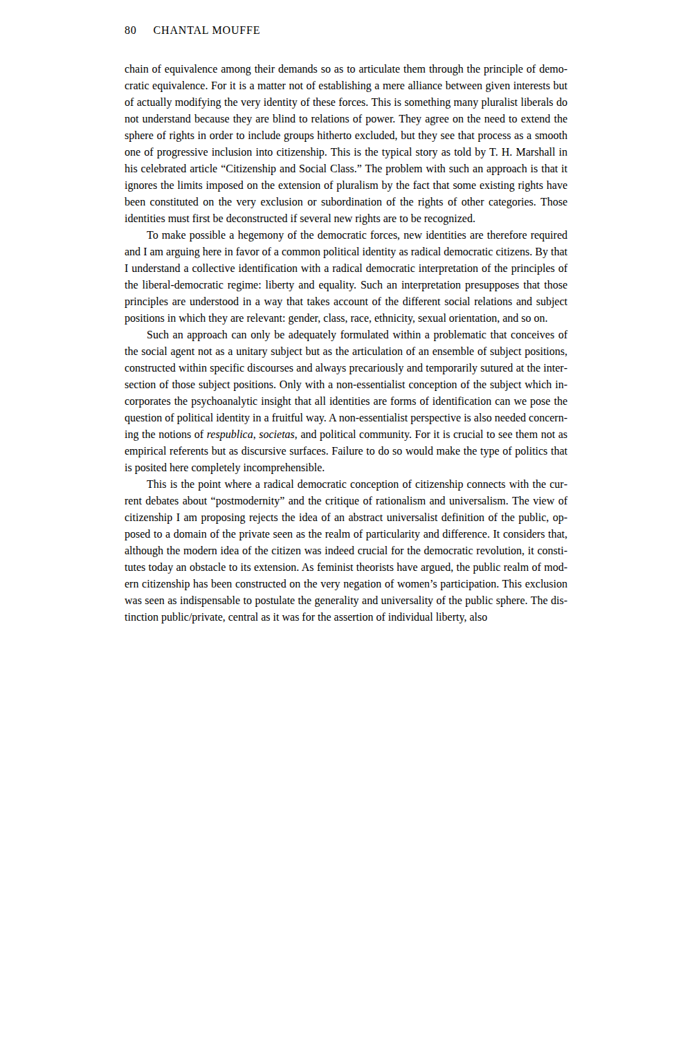80 CHANTAL MOUFFE
chain of equivalence among their demands so as to articulate them through the principle of democratic equivalence. For it is a matter not of establishing a mere alliance between given interests but of actually modifying the very identity of these forces. This is something many pluralist liberals do not understand because they are blind to relations of power. They agree on the need to extend the sphere of rights in order to include groups hitherto excluded, but they see that process as a smooth one of progressive inclusion into citizenship. This is the typical story as told by T. H. Marshall in his celebrated article “Citizenship and Social Class.” The problem with such an approach is that it ignores the limits imposed on the extension of pluralism by the fact that some existing rights have been constituted on the very exclusion or subordination of the rights of other categories. Those identities must first be deconstructed if several new rights are to be recognized.
To make possible a hegemony of the democratic forces, new identities are therefore required and I am arguing here in favor of a common political identity as radical democratic citizens. By that I understand a collective identification with a radical democratic interpretation of the principles of the liberal-democratic regime: liberty and equality. Such an interpretation presupposes that those principles are understood in a way that takes account of the different social relations and subject positions in which they are relevant: gender, class, race, ethnicity, sexual orientation, and so on.
Such an approach can only be adequately formulated within a problematic that conceives of the social agent not as a unitary subject but as the articulation of an ensemble of subject positions, constructed within specific discourses and always precariously and temporarily sutured at the intersection of those subject positions. Only with a non-essentialist conception of the subject which incorporates the psychoanalytic insight that all identities are forms of identification can we pose the question of political identity in a fruitful way. A non-essentialist perspective is also needed concerning the notions of respublica, societas, and political community. For it is crucial to see them not as empirical referents but as discursive surfaces. Failure to do so would make the type of politics that is posited here completely incomprehensible.
This is the point where a radical democratic conception of citizenship connects with the current debates about “postmodernity” and the critique of rationalism and universalism. The view of citizenship I am proposing rejects the idea of an abstract universalist definition of the public, opposed to a domain of the private seen as the realm of particularity and difference. It considers that, although the modern idea of the citizen was indeed crucial for the democratic revolution, it constitutes today an obstacle to its extension. As feminist theorists have argued, the public realm of modern citizenship has been constructed on the very negation of women’s participation. This exclusion was seen as indispensable to postulate the generality and universality of the public sphere. The distinction public/private, central as it was for the assertion of individual liberty, also